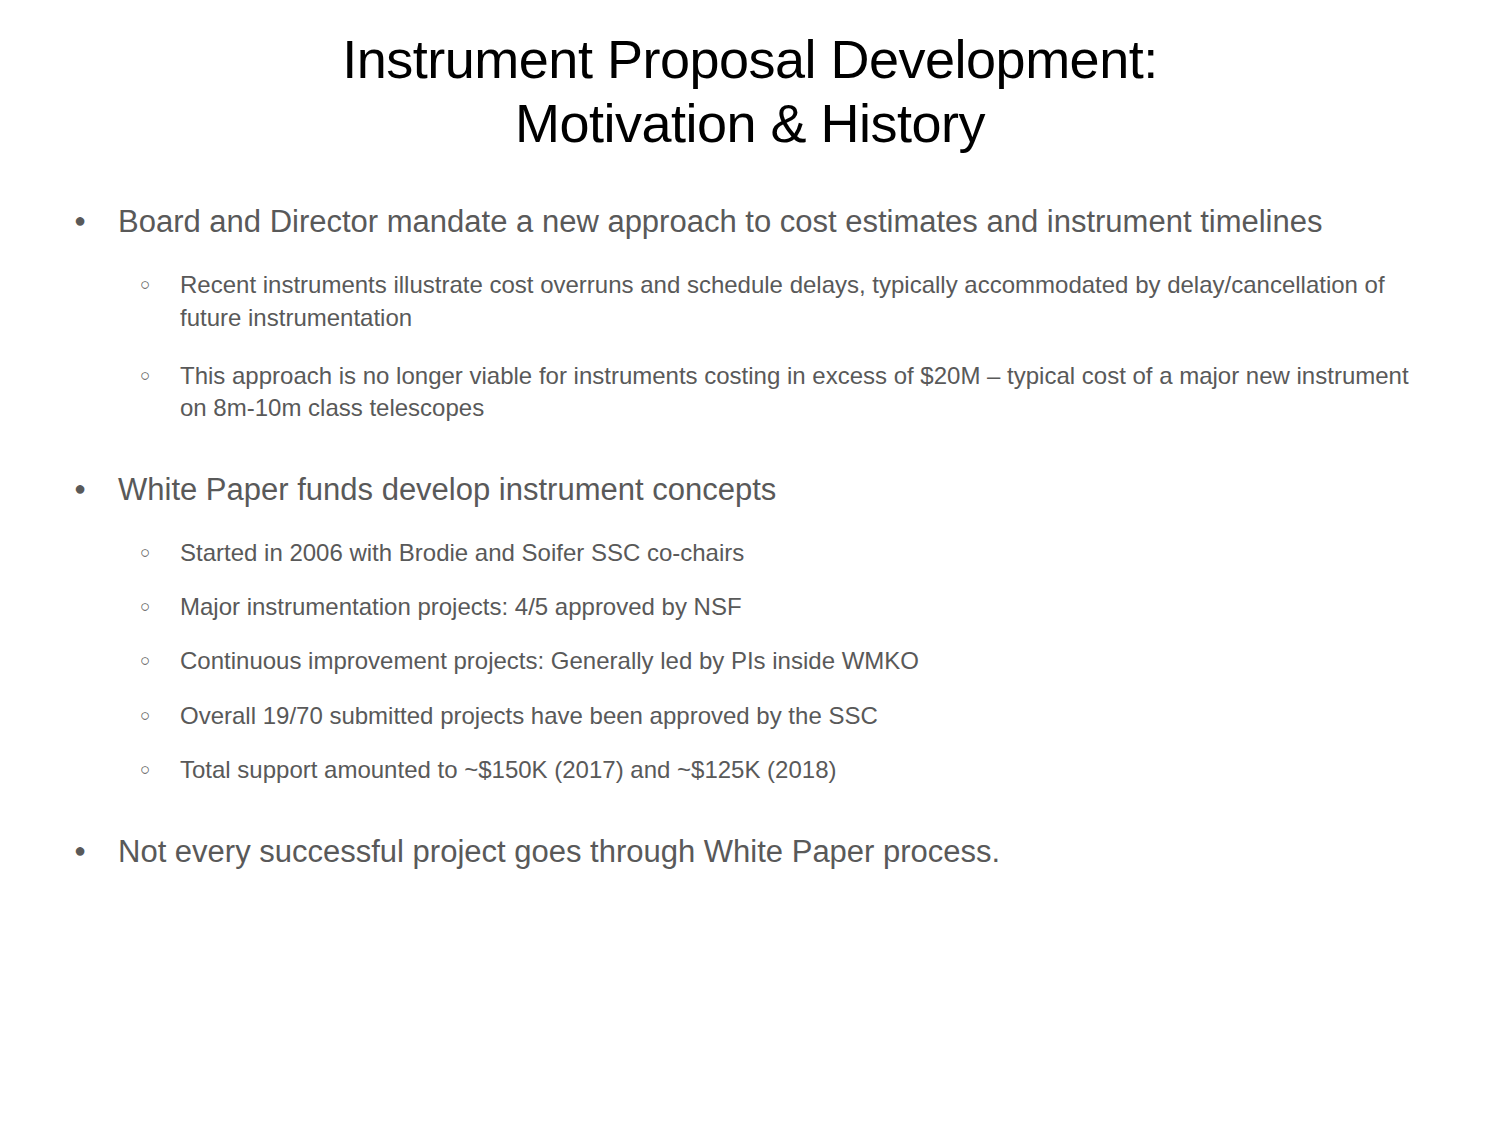Instrument Proposal Development:
Motivation & History
Board and Director mandate a new approach to cost estimates and instrument timelines
Recent instruments illustrate cost overruns and schedule delays, typically accommodated by delay/cancellation of future instrumentation
This approach is no longer viable for instruments costing in excess of $20M – typical cost of a major new instrument on 8m-10m class telescopes
White Paper funds develop instrument concepts
Started in 2006 with Brodie and Soifer SSC co-chairs
Major instrumentation projects: 4/5 approved by NSF
Continuous improvement projects: Generally led by PIs inside WMKO
Overall 19/70 submitted projects have been approved by the SSC
Total support amounted to ~$150K (2017) and ~$125K (2018)
Not every successful project goes through White Paper process.